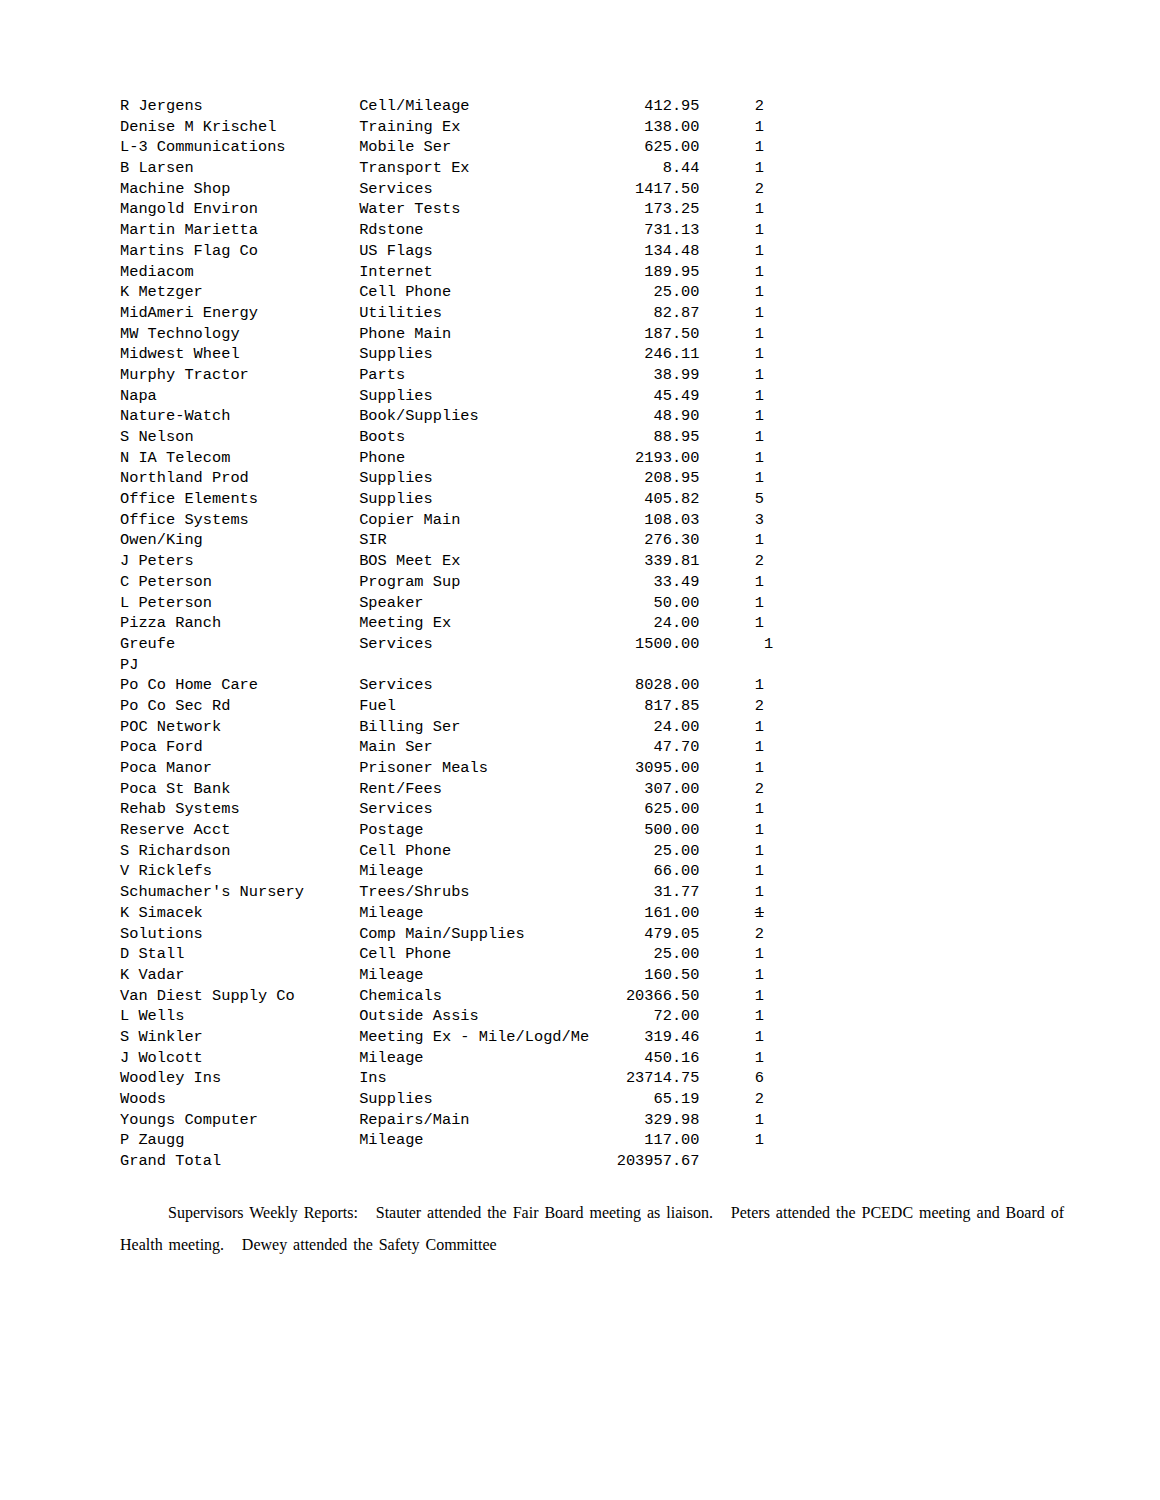R Jergens                 Cell/Mileage                   412.95      2
Denise M Krischel         Training Ex                    138.00      1
L-3 Communications        Mobile Ser                     625.00      1
B Larsen                  Transport Ex                     8.44      1
Machine Shop              Services                      1417.50      2
Mangold Environ           Water Tests                    173.25      1
Martin Marietta           Rdstone                        731.13      1
Martins Flag Co           US Flags                       134.48      1
Mediacom                  Internet                       189.95      1
K Metzger                 Cell Phone                      25.00      1
MidAmeri Energy           Utilities                       82.87      1
MW Technology             Phone Main                     187.50      1
Midwest Wheel             Supplies                       246.11      1
Murphy Tractor            Parts                           38.99      1
Napa                      Supplies                        45.49      1
Nature-Watch              Book/Supplies                   48.90      1
S Nelson                  Boots                           88.95      1
N IA Telecom              Phone                         2193.00      1
Northland Prod            Supplies                       208.95      1
Office Elements           Supplies                       405.82      5
Office Systems            Copier Main                    108.03      3
Owen/King                 SIR                            276.30      1
J Peters                  BOS Meet Ex                    339.81      2
C Peterson                Program Sup                     33.49      1
L Peterson                Speaker                         50.00      1
Pizza Ranch               Meeting Ex                      24.00      1
Greufe                    Services                      1500.00       1
PJ
Po Co Home Care           Services                      8028.00      1
Po Co Sec Rd              Fuel                           817.85      2
POC Network               Billing Ser                     24.00      1
Poca Ford                 Main Ser                        47.70      1
Poca Manor                Prisoner Meals                3095.00      1
Poca St Bank              Rent/Fees                      307.00      2
Rehab Systems             Services                       625.00      1
Reserve Acct              Postage                        500.00      1
S Richardson              Cell Phone                      25.00      1
V Ricklefs                Mileage                         66.00      1
Schumacher's Nursery      Trees/Shrubs                    31.77      1
K Simacek                 Mileage                        161.00      1
Solutions                 Comp Main/Supplies             479.05      2
D Stall                   Cell Phone                      25.00      1
K Vadar                   Mileage                        160.50      1
Van Diest Supply Co       Chemicals                    20366.50      1
L Wells                   Outside Assis                   72.00      1
S Winkler                 Meeting Ex - Mile/Logd/Me      319.46      1
J Wolcott                 Mileage                        450.16      1
Woodley Ins               Ins                          23714.75      6
Woods                     Supplies                        65.19      2
Youngs Computer           Repairs/Main                   329.98      1
P Zaugg                   Mileage                        117.00      1
Grand Total                                           203957.67
Supervisors Weekly Reports: Stauter attended the Fair Board meeting as liaison. Peters attended the PCEDC meeting and Board of Health meeting. Dewey attended the Safety Committee